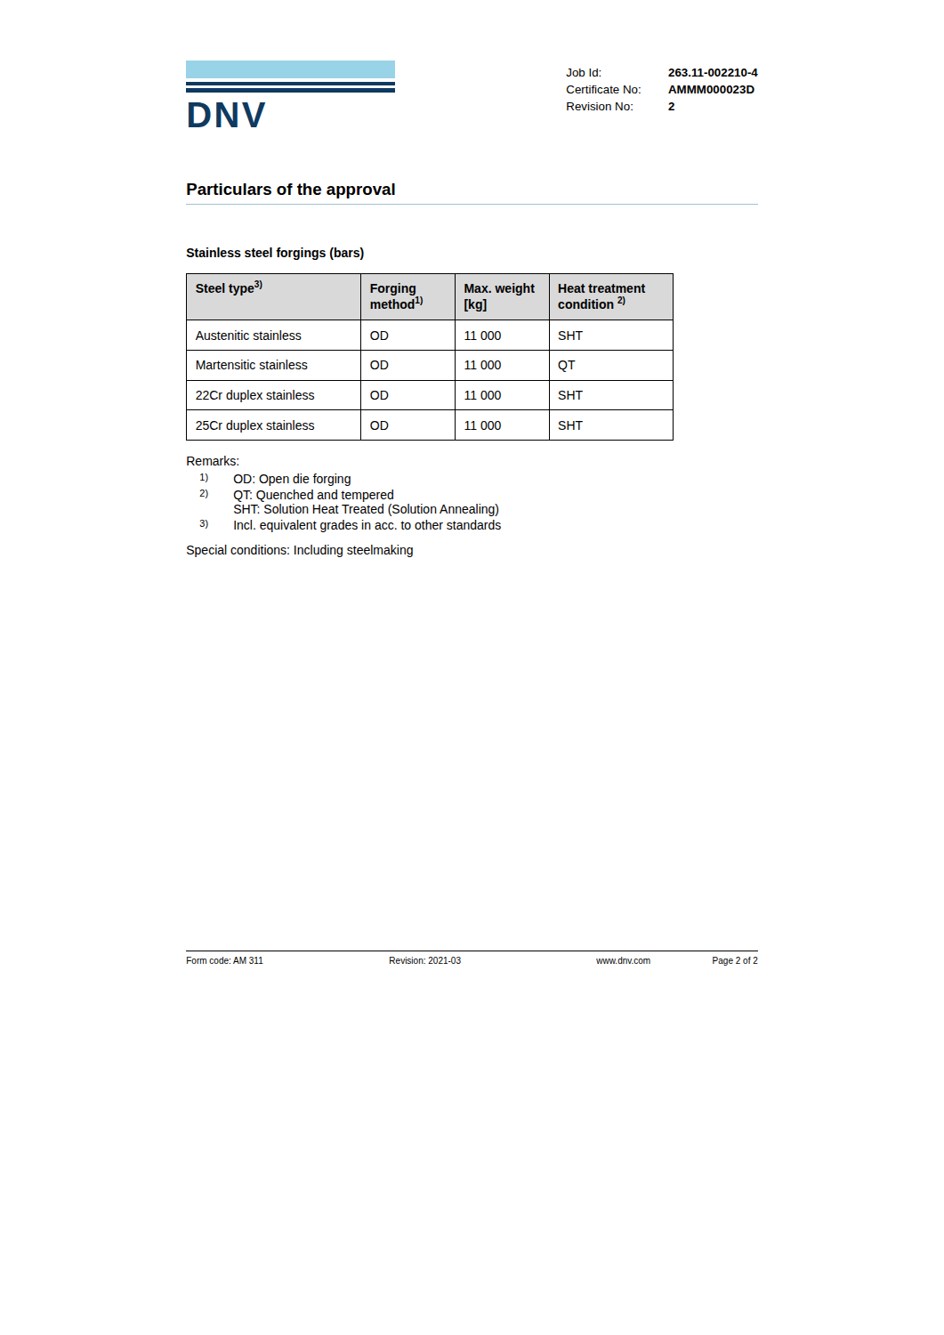DNV
| Job Id: | 263.11-002210-4 |
| Certificate No: | AMMM000023D |
| Revision No: | 2 |
Particulars of the approval
Stainless steel forgings (bars)
| Steel type 3) | Forging method 1) | Max. weight [kg] | Heat treatment condition 2) |
| --- | --- | --- | --- |
| Austenitic stainless | OD | 11 000 | SHT |
| Martensitic stainless | OD | 11 000 | QT |
| 22Cr duplex stainless | OD | 11 000 | SHT |
| 25Cr duplex stainless | OD | 11 000 | SHT |
Remarks:
1) OD: Open die forging
2) QT: Quenched and tempered SHT: Solution Heat Treated (Solution Annealing)
3) Incl. equivalent grades in acc. to other standards
Special conditions: Including steelmaking
| Form code: AM 311 | Revision: 2021-03 | www.dnv.com | Page 2 of 2 |